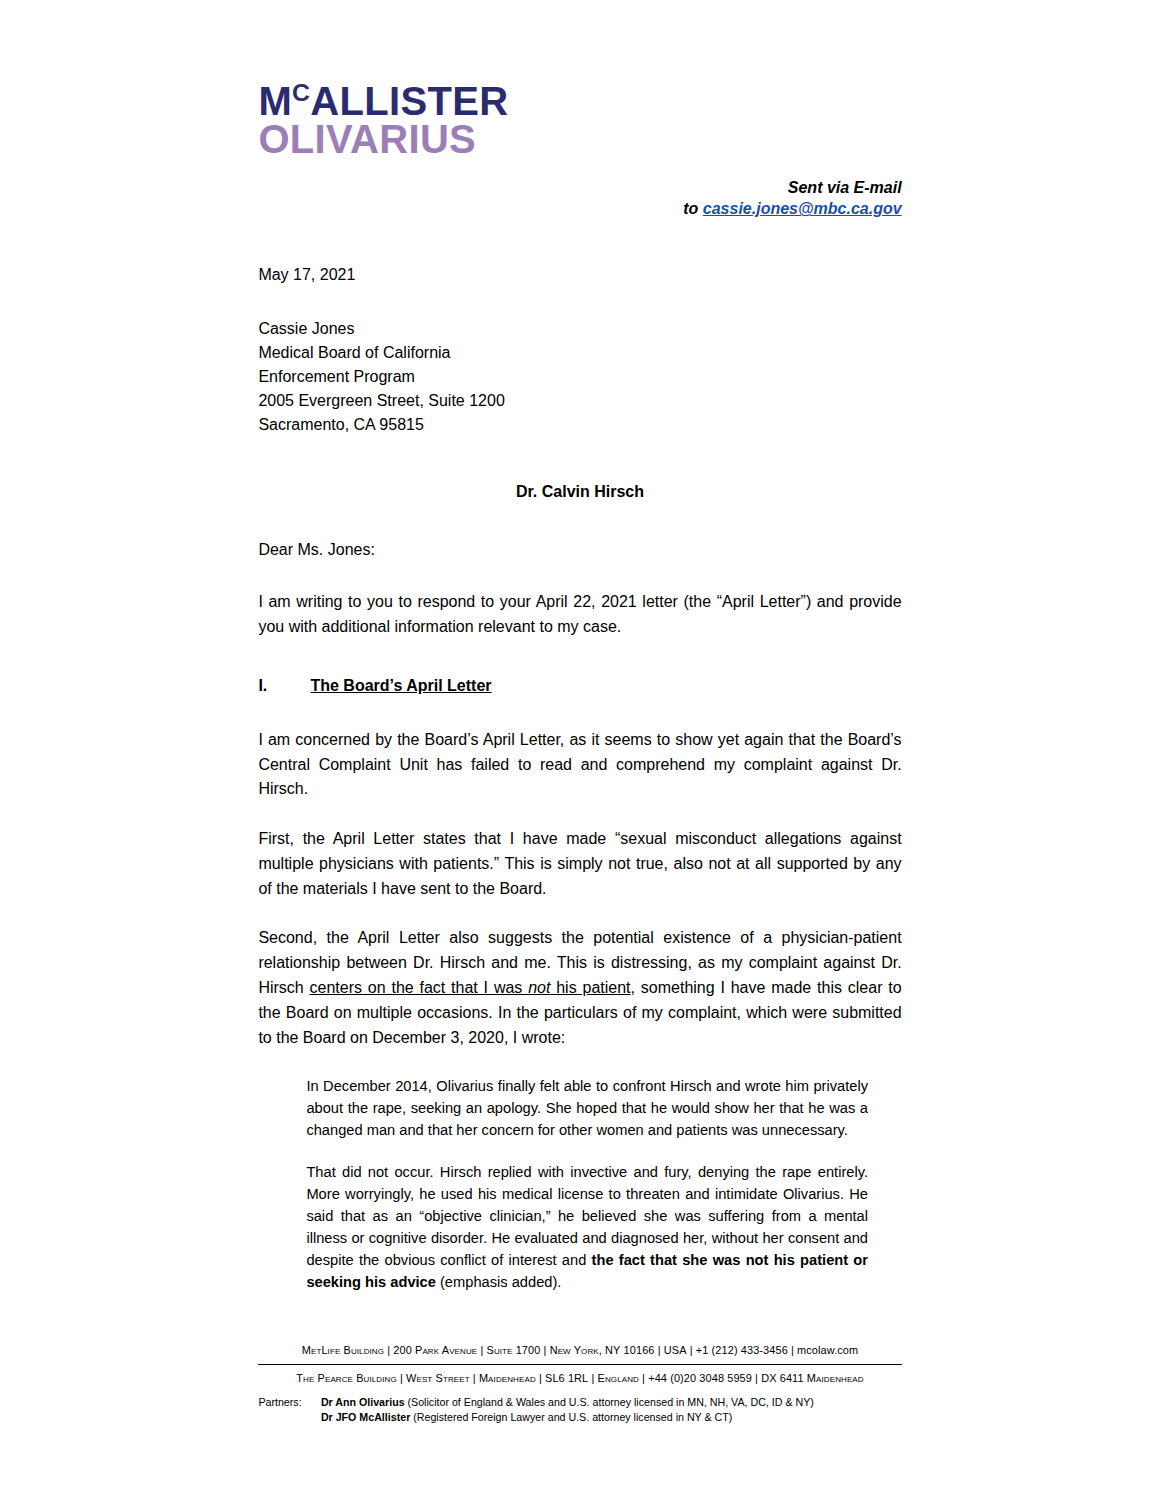MCALLISTER OLIVARIUS
Sent via E-mail
to cassie.jones@mbc.ca.gov
May 17, 2021
Cassie Jones
Medical Board of California
Enforcement Program
2005 Evergreen Street, Suite 1200
Sacramento, CA 95815
Dr. Calvin Hirsch
Dear Ms. Jones:
I am writing to you to respond to your April 22, 2021 letter (the “April Letter”) and provide you with additional information relevant to my case.
I. The Board’s April Letter
I am concerned by the Board’s April Letter, as it seems to show yet again that the Board’s Central Complaint Unit has failed to read and comprehend my complaint against Dr. Hirsch.
First, the April Letter states that I have made “sexual misconduct allegations against multiple physicians with patients.” This is simply not true, also not at all supported by any of the materials I have sent to the Board.
Second, the April Letter also suggests the potential existence of a physician-patient relationship between Dr. Hirsch and me. This is distressing, as my complaint against Dr. Hirsch centers on the fact that I was not his patient, something I have made this clear to the Board on multiple occasions. In the particulars of my complaint, which were submitted to the Board on December 3, 2020, I wrote:
In December 2014, Olivarius finally felt able to confront Hirsch and wrote him privately about the rape, seeking an apology. She hoped that he would show her that he was a changed man and that her concern for other women and patients was unnecessary.
That did not occur. Hirsch replied with invective and fury, denying the rape entirely. More worryingly, he used his medical license to threaten and intimidate Olivarius. He said that as an “objective clinician,” he believed she was suffering from a mental illness or cognitive disorder. He evaluated and diagnosed her, without her consent and despite the obvious conflict of interest and the fact that she was not his patient or seeking his advice (emphasis added).
MetLife Building | 200 Park Avenue | Suite 1700 | New York, NY 10166 | USA | +1 (212) 433-3456 | mcolaw.com
The Pearce Building | West Street | Maidenhead | SL6 1RL | England | +44 (0)20 3048 5959 | DX 6411 Maidenhead
Partners: Dr Ann Olivarius (Solicitor of England & Wales and U.S. attorney licensed in MN, NH, VA, DC, ID & NY)
Dr JFO McAllister (Registered Foreign Lawyer and U.S. attorney licensed in NY & CT)